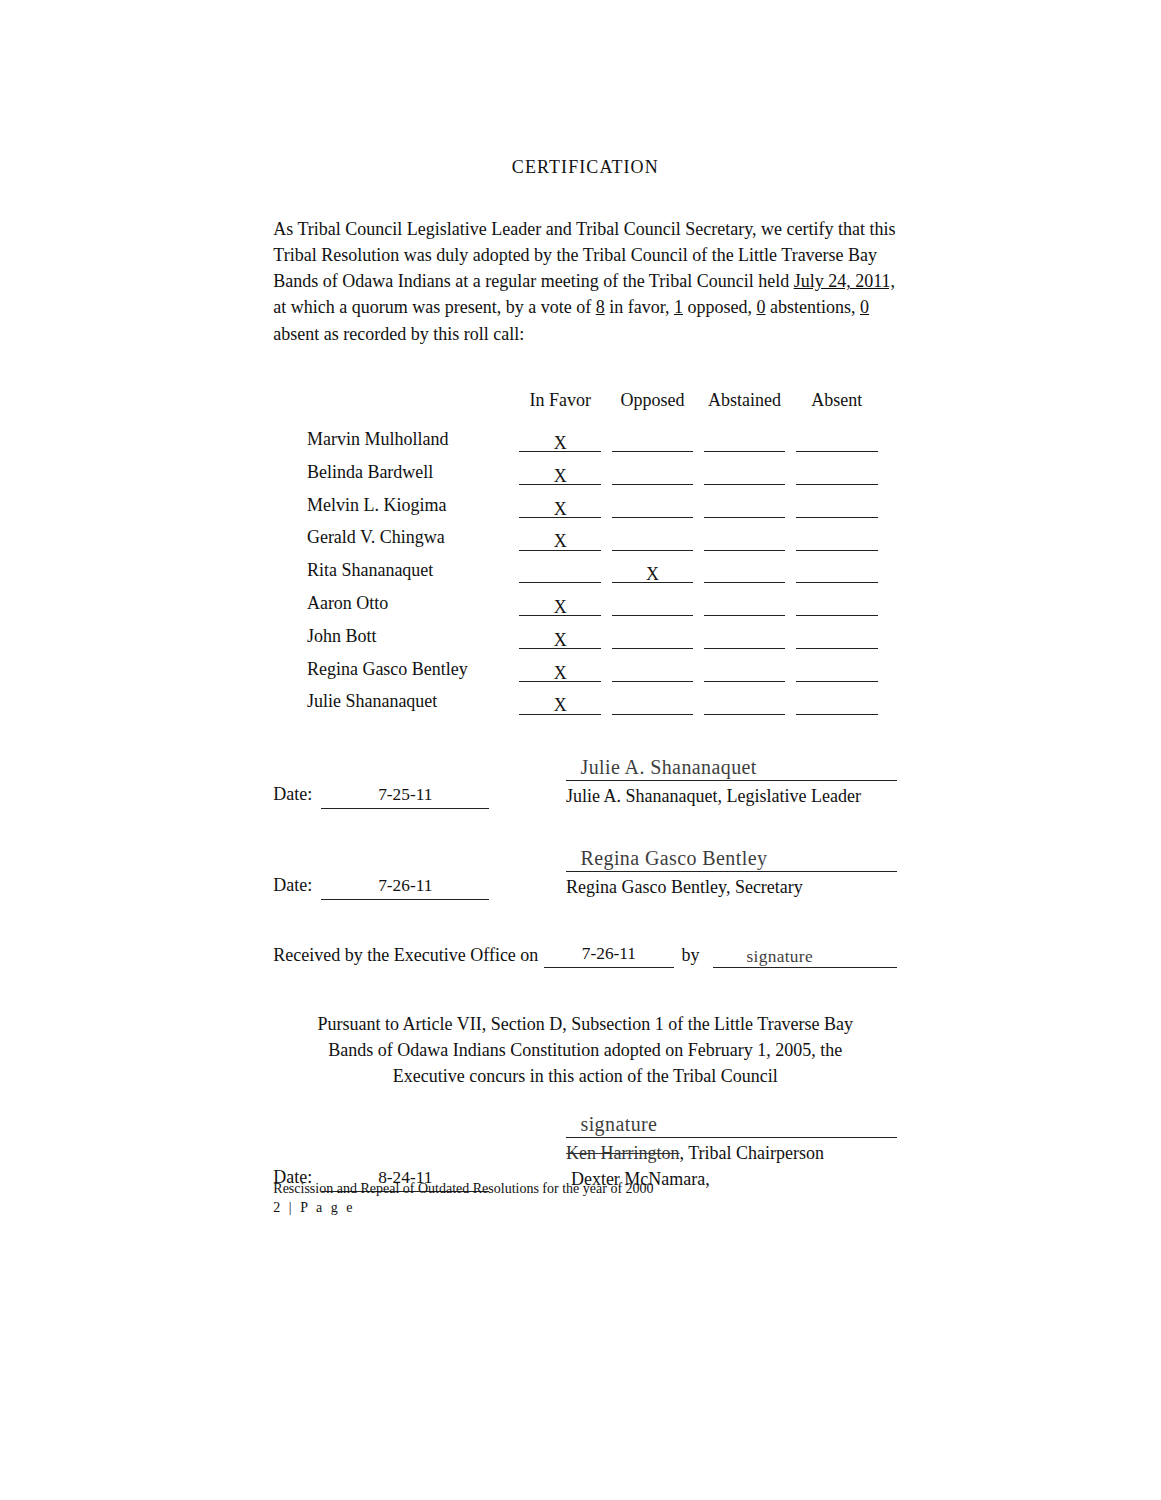CERTIFICATION
As Tribal Council Legislative Leader and Tribal Council Secretary, we certify that this Tribal Resolution was duly adopted by the Tribal Council of the Little Traverse Bay Bands of Odawa Indians at a regular meeting of the Tribal Council held July 24, 2011, at which a quorum was present, by a vote of 8 in favor, 1 opposed, 0 abstentions, 0 absent as recorded by this roll call:
| | In Favor | Opposed | Abstained | Absent |
| --- | --- | --- | --- | --- |
| Marvin Mulholland | X | | | |
| Belinda Bardwell | X | | | |
| Melvin L. Kiogima | X | | | |
| Gerald V. Chingwa | X | | | |
| Rita Shananaquet | | X | | |
| Aaron Otto | X | | | |
| John Bott | X | | | |
| Regina Gasco Bentley | X | | | |
| Julie Shananaquet | X | | | |
Date: 7-25-11
Julie A. Shananaquet
Julie A. Shananaquet, Legislative Leader
Date: 7-26-11
Regina Gasco Bentley
Regina Gasco Bentley, Secretary
Received by the Executive Office on 7-26-11 by signature
Pursuant to Article VII, Section D, Subsection 1 of the Little Traverse Bay Bands of Odawa Indians Constitution adopted on February 1, 2005, the Executive concurs in this action of the Tribal Council
Date: 8-24-11
signature
Ken Harrington, Tribal Chairperson
Dexter McNamara,
Rescission and Repeal of Outdated Resolutions for the year of 2000
2 | P a g e